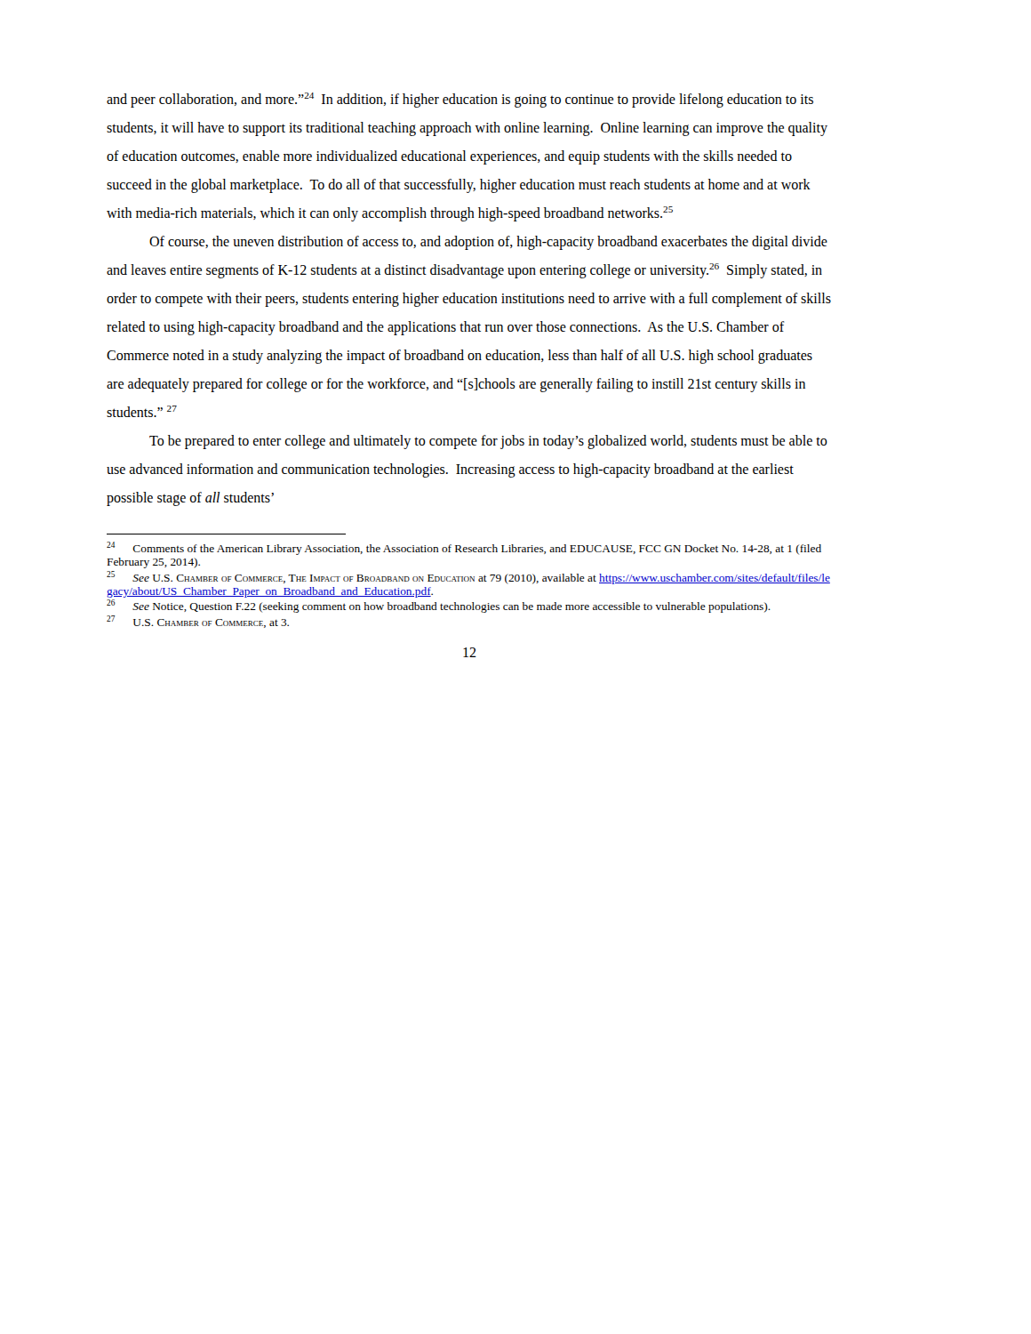and peer collaboration, and more.”24 In addition, if higher education is going to continue to provide lifelong education to its students, it will have to support its traditional teaching approach with online learning. Online learning can improve the quality of education outcomes, enable more individualized educational experiences, and equip students with the skills needed to succeed in the global marketplace. To do all of that successfully, higher education must reach students at home and at work with media-rich materials, which it can only accomplish through high-speed broadband networks.25
Of course, the uneven distribution of access to, and adoption of, high-capacity broadband exacerbates the digital divide and leaves entire segments of K-12 students at a distinct disadvantage upon entering college or university.26 Simply stated, in order to compete with their peers, students entering higher education institutions need to arrive with a full complement of skills related to using high-capacity broadband and the applications that run over those connections. As the U.S. Chamber of Commerce noted in a study analyzing the impact of broadband on education, less than half of all U.S. high school graduates are adequately prepared for college or for the workforce, and “[s]chools are generally failing to instill 21st century skills in students.” 27
To be prepared to enter college and ultimately to compete for jobs in today’s globalized world, students must be able to use advanced information and communication technologies. Increasing access to high-capacity broadband at the earliest possible stage of all students’
24 Comments of the American Library Association, the Association of Research Libraries, and EDUCAUSE, FCC GN Docket No. 14-28, at 1 (filed February 25, 2014).
25 See U.S. Chamber of Commerce, The Impact of Broadband on Education at 79 (2010), available at https://www.uschamber.com/sites/default/files/legacy/about/US_Chamber_Paper_on_Broadband_and_Education.pdf.
26 See Notice, Question F.22 (seeking comment on how broadband technologies can be made more accessible to vulnerable populations).
27 U.S. Chamber of Commerce, at 3.
12